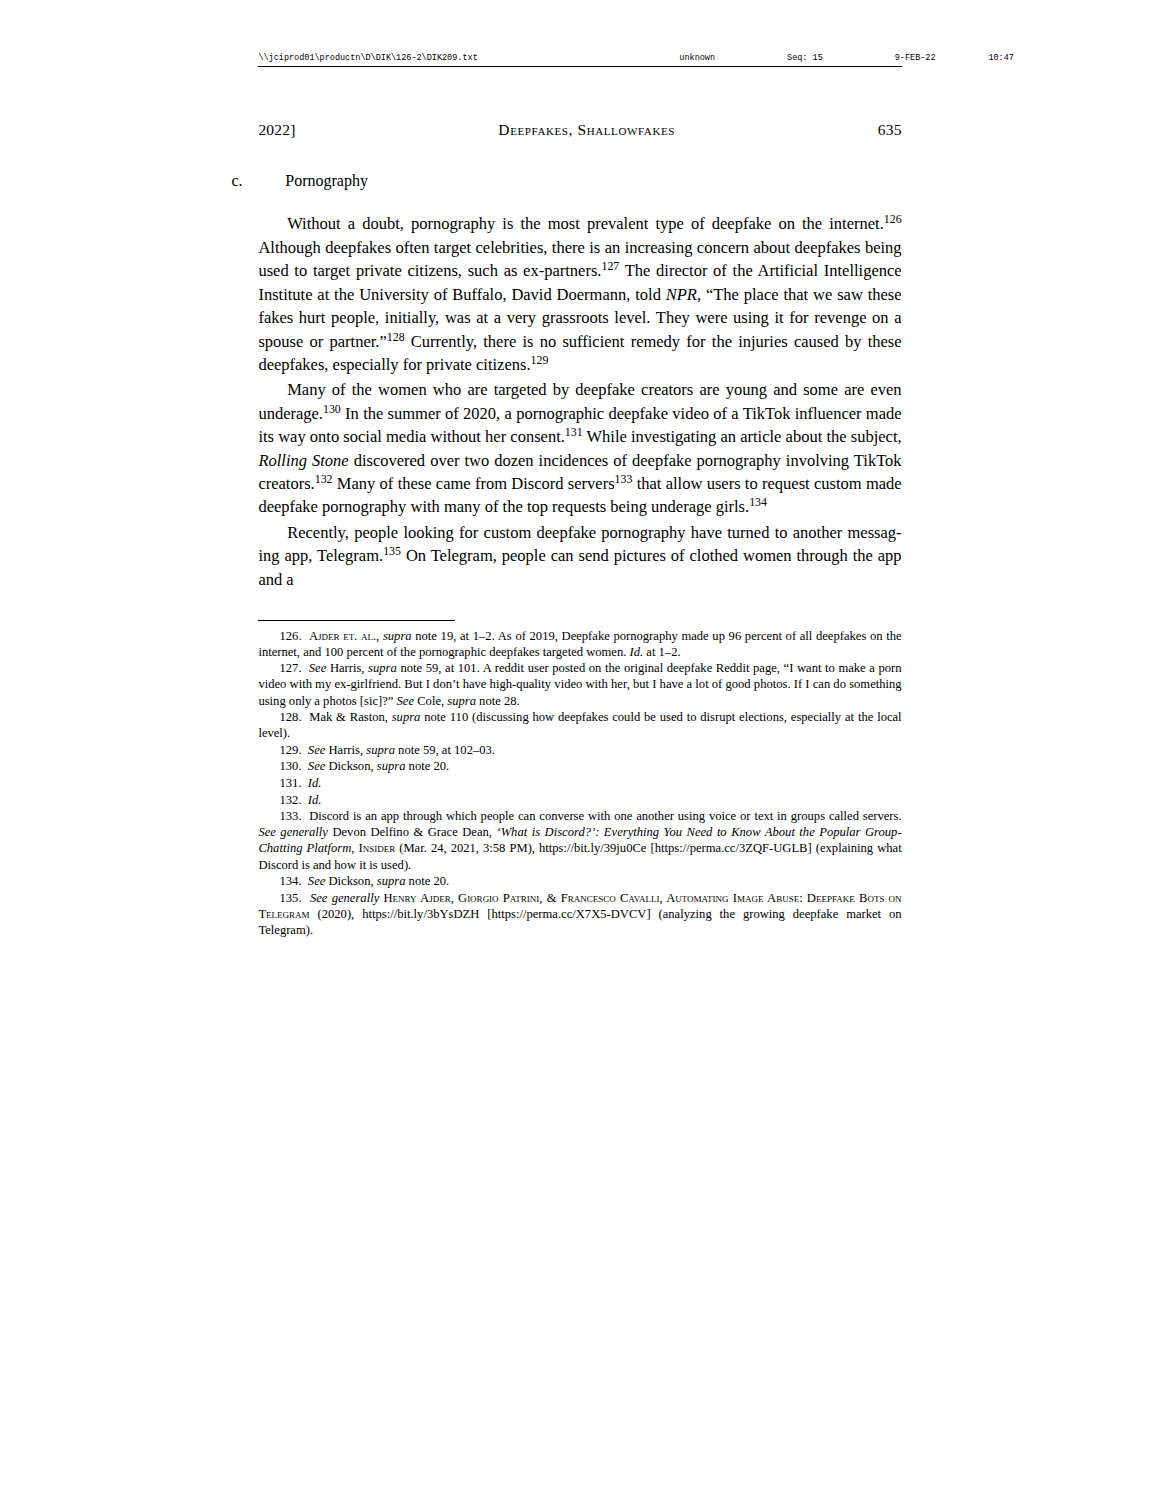\\jciprod01\productn\D\DIK\126-2\DIK209.txt unknown Seq: 15 9-FEB-22 10:47
2022] Deepfakes, Shallowfakes 635
c. Pornography
Without a doubt, pornography is the most prevalent type of deepfake on the internet.126 Although deepfakes often target celebrities, there is an increasing concern about deepfakes being used to target private citizens, such as ex-partners.127 The director of the Artificial Intelligence Institute at the University of Buffalo, David Doermann, told NPR, “The place that we saw these fakes hurt people, initially, was at a very grassroots level. They were using it for revenge on a spouse or partner.”128 Currently, there is no sufficient remedy for the injuries caused by these deepfakes, especially for private citizens.129
Many of the women who are targeted by deepfake creators are young and some are even underage.130 In the summer of 2020, a pornographic deepfake video of a TikTok influencer made its way onto social media without her consent.131 While investigating an article about the subject, Rolling Stone discovered over two dozen incidences of deepfake pornography involving TikTok creators.132 Many of these came from Discord servers133 that allow users to request custom made deepfake pornography with many of the top requests being underage girls.134
Recently, people looking for custom deepfake pornography have turned to another messaging app, Telegram.135 On Telegram, people can send pictures of clothed women through the app and a
126. Ajder et. al., supra note 19, at 1–2. As of 2019, Deepfake pornography made up 96 percent of all deepfakes on the internet, and 100 percent of the pornographic deepfakes targeted women. Id. at 1–2.
127. See Harris, supra note 59, at 101. A reddit user posted on the original deepfake Reddit page, “I want to make a porn video with my ex-girlfriend. But I don’t have high-quality video with her, but I have a lot of good photos. If I can do something using only a photos [sic]?” See Cole, supra note 28.
128. Mak & Raston, supra note 110 (discussing how deepfakes could be used to disrupt elections, especially at the local level).
129. See Harris, supra note 59, at 102–03.
130. See Dickson, supra note 20.
131. Id.
132. Id.
133. Discord is an app through which people can converse with one another using voice or text in groups called servers. See generally Devon Delfino & Grace Dean, ‘What is Discord?’: Everything You Need to Know About the Popular Group-Chatting Platform, Insider (Mar. 24, 2021, 3:58 PM), https://bit.ly/39ju0Ce [https://perma.cc/3ZQF-UGLB] (explaining what Discord is and how it is used).
134. See Dickson, supra note 20.
135. See generally Henry Ajder, Giorgio Patrini, & Francesco Cavalli, Automating Image Abuse: Deepfake Bots on Telegram (2020), https://bit.ly/3bYsDZH [https://perma.cc/X7X5-DVCV] (analyzing the growing deepfake market on Telegram).